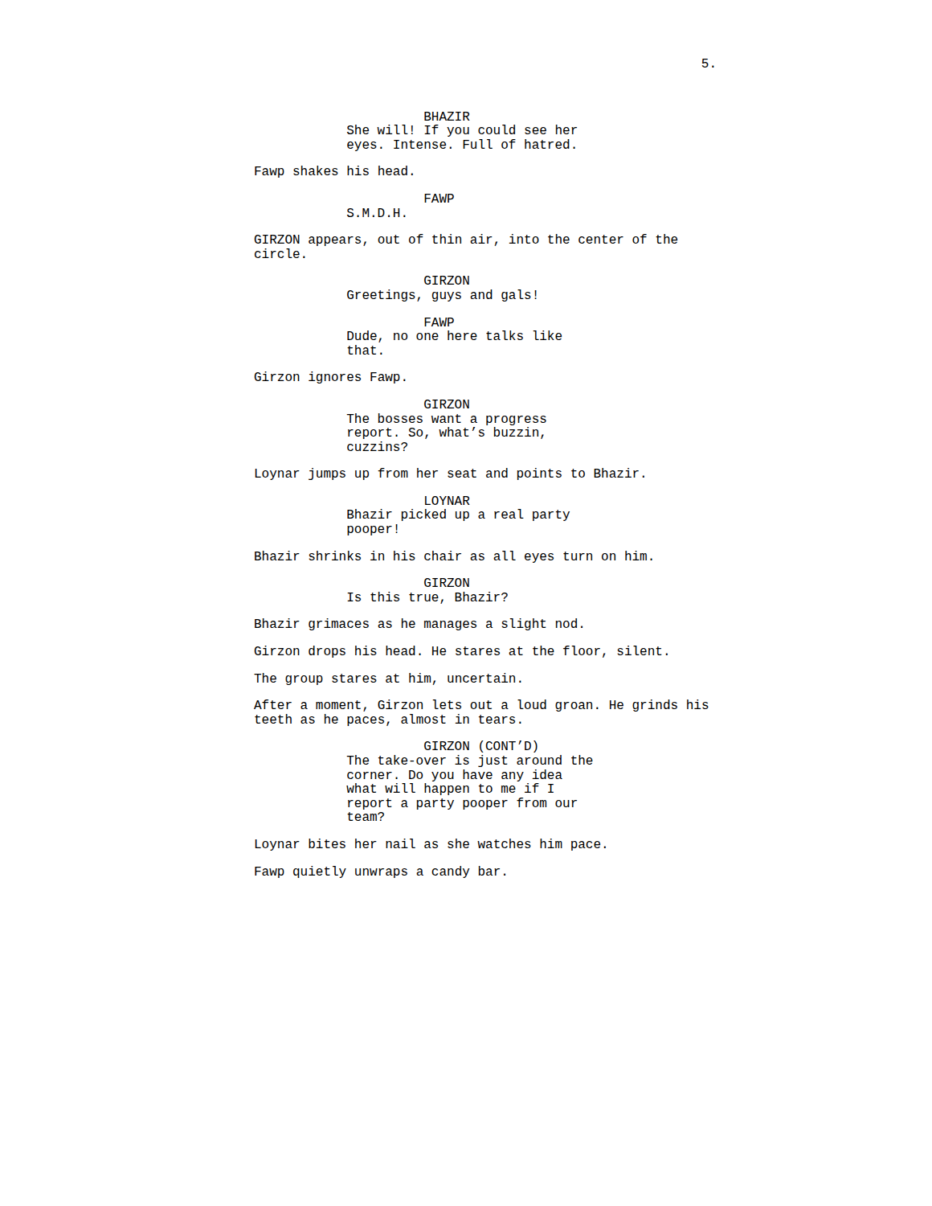5.
BHAZIR
She will! If you could see her eyes. Intense. Full of hatred.
Fawp shakes his head.
FAWP
S.M.D.H.
GIRZON appears, out of thin air, into the center of the circle.
GIRZON
Greetings, guys and gals!
FAWP
Dude, no one here talks like that.
Girzon ignores Fawp.
GIRZON
The bosses want a progress report. So, what’s buzzin, cuzzins?
Loynar jumps up from her seat and points to Bhazir.
LOYNAR
Bhazir picked up a real party pooper!
Bhazir shrinks in his chair as all eyes turn on him.
GIRZON
Is this true, Bhazir?
Bhazir grimaces as he manages a slight nod.
Girzon drops his head. He stares at the floor, silent.
The group stares at him, uncertain.
After a moment, Girzon lets out a loud groan. He grinds his teeth as he paces, almost in tears.
GIRZON (CONT’D)
The take-over is just around the corner. Do you have any idea what will happen to me if I report a party pooper from our team?
Loynar bites her nail as she watches him pace.
Fawp quietly unwraps a candy bar.